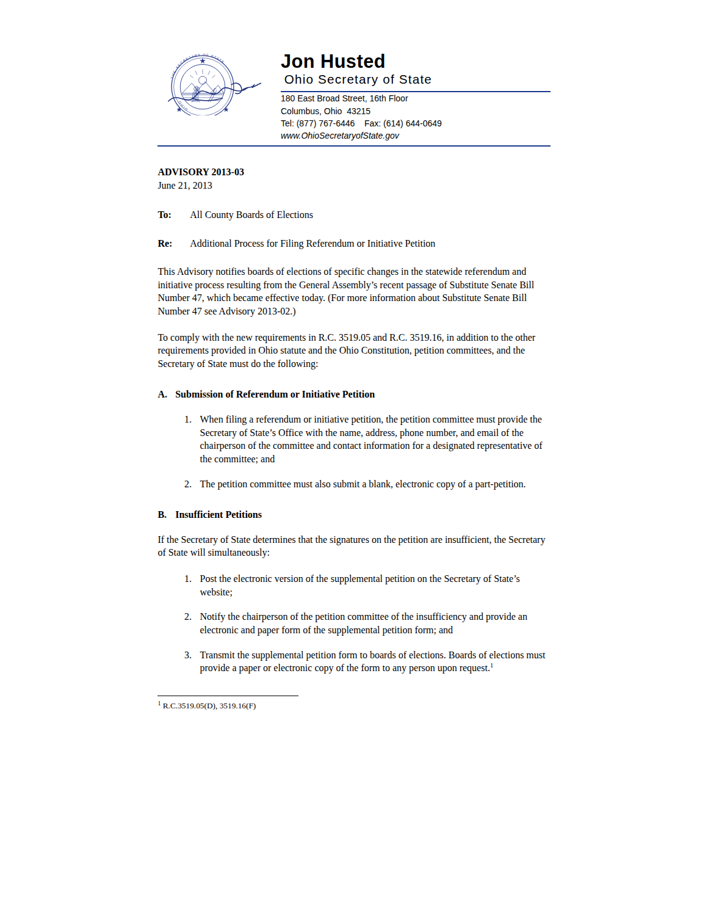THE SECRETARY OF STATE OHIO
Jon Husted
Ohio Secretary of State
180 East Broad Street, 16th Floor
Columbus, Ohio 43215
Tel: (877) 767-6446 Fax: (614) 644-0649
www.OhioSecretaryofState.gov
ADVISORY 2013-03
June 21, 2013
To: All County Boards of Elections
Re: Additional Process for Filing Referendum or Initiative Petition
This Advisory notifies boards of elections of specific changes in the statewide referendum and initiative process resulting from the General Assembly’s recent passage of Substitute Senate Bill Number 47, which became effective today. (For more information about Substitute Senate Bill Number 47 see Advisory 2013-02.)
To comply with the new requirements in R.C. 3519.05 and R.C. 3519.16, in addition to the other requirements provided in Ohio statute and the Ohio Constitution, petition committees, and the Secretary of State must do the following:
A. Submission of Referendum or Initiative Petition
When filing a referendum or initiative petition, the petition committee must provide the Secretary of State’s Office with the name, address, phone number, and email of the chairperson of the committee and contact information for a designated representative of the committee; and
The petition committee must also submit a blank, electronic copy of a part-petition.
B. Insufficient Petitions
If the Secretary of State determines that the signatures on the petition are insufficient, the Secretary of State will simultaneously:
Post the electronic version of the supplemental petition on the Secretary of State’s website;
Notify the chairperson of the petition committee of the insufficiency and provide an electronic and paper form of the supplemental petition form; and
Transmit the supplemental petition form to boards of elections. Boards of elections must provide a paper or electronic copy of the form to any person upon request.1
1 R.C.3519.05(D), 3519.16(F)